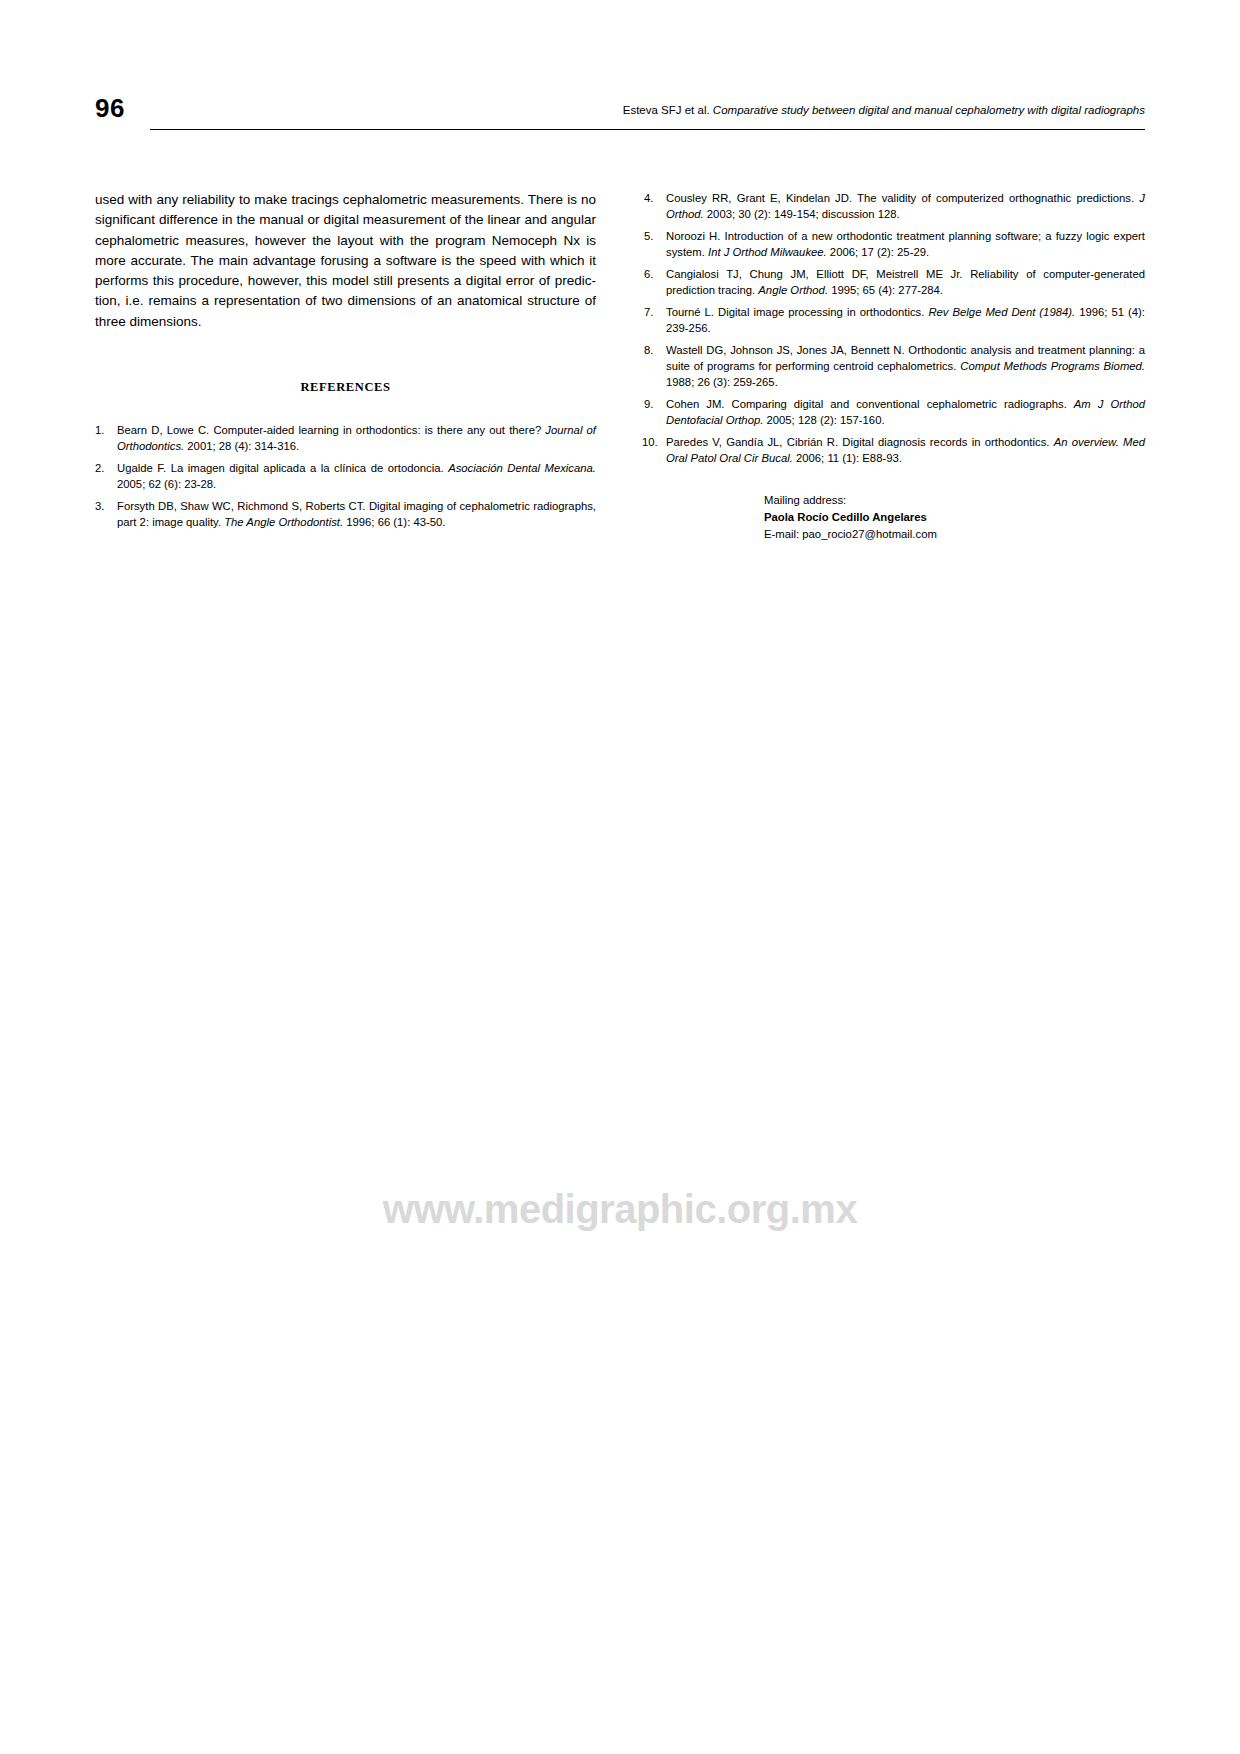96
Esteva SFJ et al. Comparative study between digital and manual cephalometry with digital radiographs
used with any reliability to make tracings cephalometric measurements. There is no significant difference in the manual or digital measurement of the linear and angular cephalometric measures, however the layout with the program Nemoceph Nx is more accurate. The main advantage forusing a software is the speed with which it performs this procedure, however, this model still presents a digital error of prediction, i.e. remains a representation of two dimensions of an anatomical structure of three dimensions.
REFERENCES
1. Bearn D, Lowe C. Computer-aided learning in orthodontics: is there any out there? Journal of Orthodontics. 2001; 28 (4): 314-316.
2. Ugalde F. La imagen digital aplicada a la clínica de ortodoncia. Asociación Dental Mexicana. 2005; 62 (6): 23-28.
3. Forsyth DB, Shaw WC, Richmond S, Roberts CT. Digital imaging of cephalometric radiographs, part 2: image quality. The Angle Orthodontist. 1996; 66 (1): 43-50.
4. Cousley RR, Grant E, Kindelan JD. The validity of computerized orthognathic predictions. J Orthod. 2003; 30 (2): 149-154; discussion 128.
5. Noroozi H. Introduction of a new orthodontic treatment planning software; a fuzzy logic expert system. Int J Orthod Milwaukee. 2006; 17 (2): 25-29.
6. Cangialosi TJ, Chung JM, Elliott DF, Meistrell ME Jr. Reliability of computer-generated prediction tracing. Angle Orthod. 1995; 65 (4): 277-284.
7. Tourné L. Digital image processing in orthodontics. Rev Belge Med Dent (1984). 1996; 51 (4): 239-256.
8. Wastell DG, Johnson JS, Jones JA, Bennett N. Orthodontic analysis and treatment planning: a suite of programs for performing centroid cephalometrics. Comput Methods Programs Biomed. 1988; 26 (3): 259-265.
9. Cohen JM. Comparing digital and conventional cephalometric radiographs. Am J Orthod Dentofacial Orthop. 2005; 128 (2): 157-160.
10. Paredes V, Gandía JL, Cibrián R. Digital diagnosis records in orthodontics. An overview. Med Oral Patol Oral Cir Bucal. 2006; 11 (1): E88-93.
Mailing address:
Paola Rocío Cedillo Angelares
E-mail: pao_rocio27@hotmail.com
www.medigraphic.org.mx